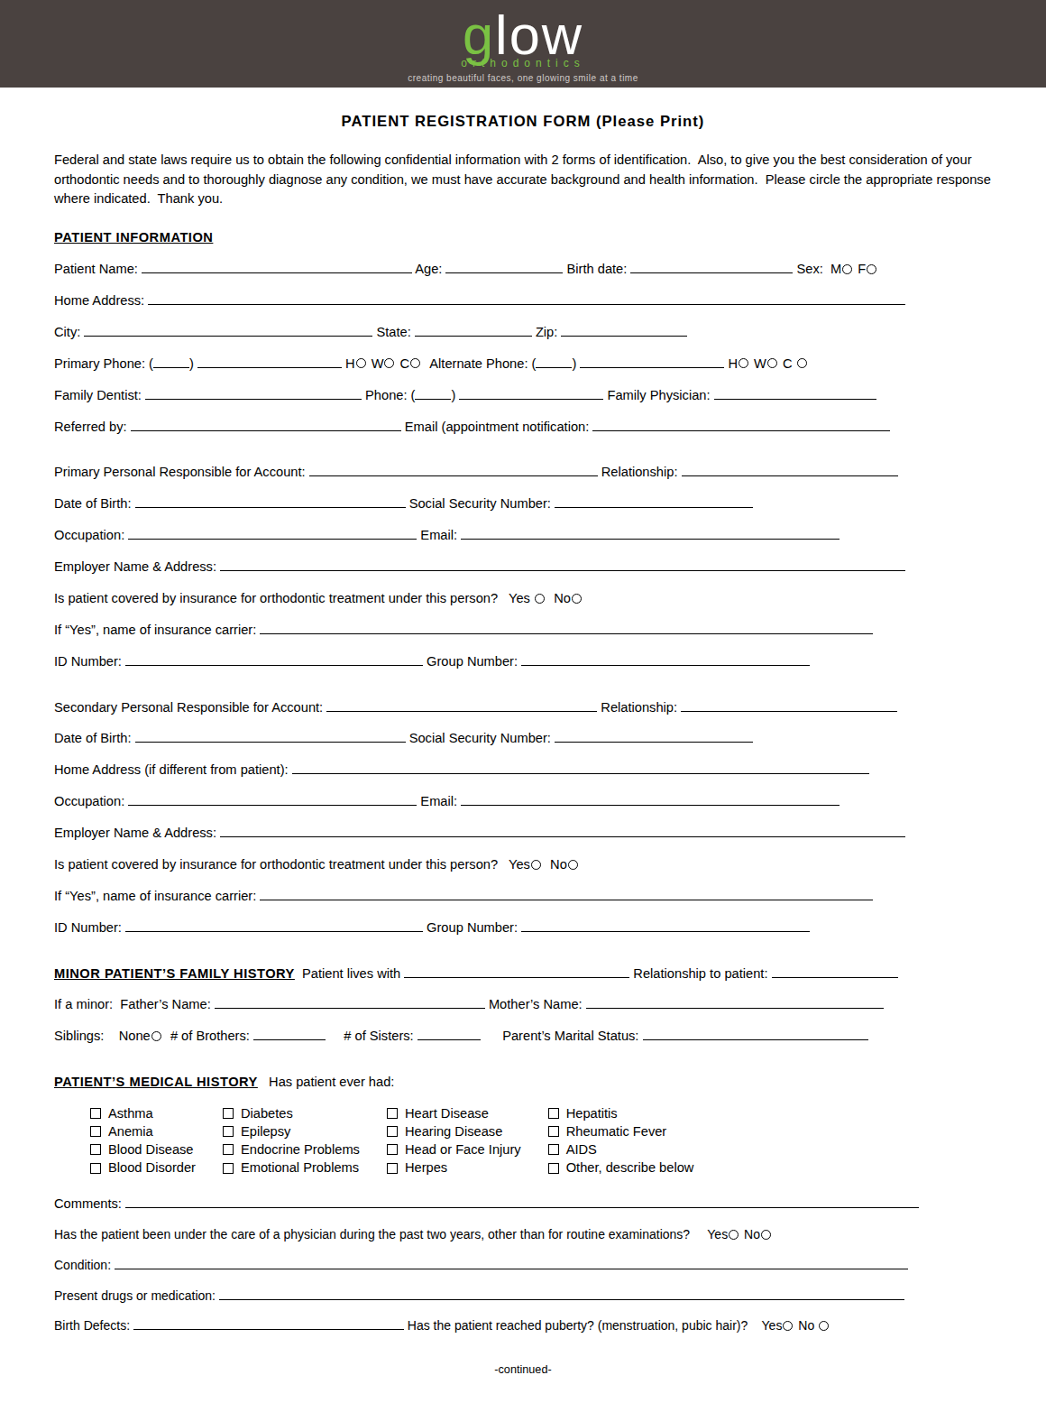glow
orthodontics
creating beautiful faces, one glowing smile at a time
PATIENT REGISTRATION FORM (Please Print)
Federal and state laws require us to obtain the following confidential information with 2 forms of identification. Also, to give you the best consideration of your orthodontic needs and to thoroughly diagnose any condition, we must have accurate background and health information. Please circle the appropriate response where indicated. Thank you.
PATIENT INFORMATION
Patient Name: Age: Birth date: Sex: M F
Home Address:
City: State: Zip:
Primary Phone: ( ) H W C Alternate Phone: ( ) H W C
Family Dentist: Phone: ( ) Family Physician:
Referred by: Email (appointment notification:
Primary Personal Responsible for Account: Relationship:
Date of Birth: Social Security Number:
Occupation: Email:
Employer Name & Address:
Is patient covered by insurance for orthodontic treatment under this person? Yes No
If “Yes”, name of insurance carrier:
ID Number: Group Number:
Secondary Personal Responsible for Account: Relationship:
Date of Birth: Social Security Number:
Home Address (if different from patient):
Occupation: Email:
Employer Name & Address:
Is patient covered by insurance for orthodontic treatment under this person? Yes No
If “Yes”, name of insurance carrier:
ID Number: Group Number:
MINOR PATIENT’S FAMILY HISTORY Patient lives with Relationship to patient:
If a minor: Father’s Name: Mother’s Name:
Siblings: None # of Brothers: # of Sisters: Parent’s Marital Status:
PATIENT’S MEDICAL HISTORY Has patient ever had:
| Asthma | Diabetes | Heart Disease | Hepatitis |
| Anemia | Epilepsy | Hearing Disease | Rheumatic Fever |
| Blood Disease | Endocrine Problems | Head or Face Injury | AIDS |
| Blood Disorder | Emotional Problems | Herpes | Other, describe below |
Comments:
Has the patient been under the care of a physician during the past two years, other than for routine examinations? Yes No
Condition:
Present drugs or medication:
Birth Defects: Has the patient reached puberty? (menstruation, pubic hair)? Yes No
-continued-